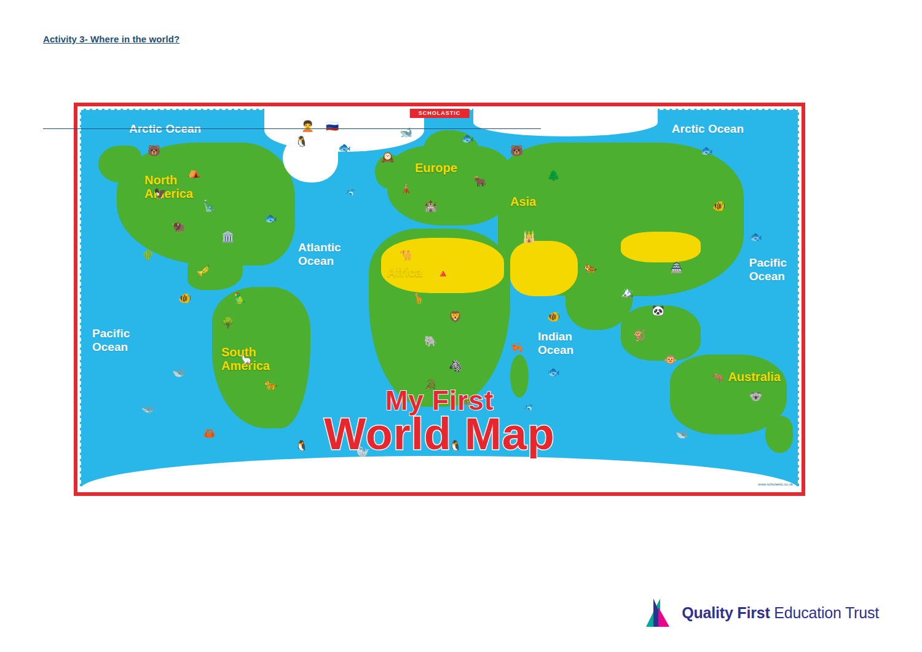Activity 3- Where in the world?
SCHOLASTIC
Arctic Ocean
Arctic Ocean
Atlantic
Ocean
Pacific
Ocean
Pacific
Ocean
Indian
Ocean
North
America
Europe
Asia
Africa
South
America
Australia
🐻
⛺
🦅
🗽
🦬
🏛️
🌵
🎺
🦜
🌳
🦙
🐆
🧑‍🦱
🇷🇺
🐧
🐟
🕰️
🗼
🏰
🐂
🐻
🌲
🐪
🔺
🦒
🦁
🐘
🦓
🐊
🌴
🕌
🐅
🏔️
🐼
🏯
🐒
🐵
🦘
🐨
🐬
🐟
🐠
🐋
🐳
🦀
🐙
🐧
🦭
🐧
🐬
🐋
🐟
🐠
🐟
🐋
🐟
🦐
🐟
🐠
My First
World Map
www.scholastic.co.uk
Quality First Education Trust